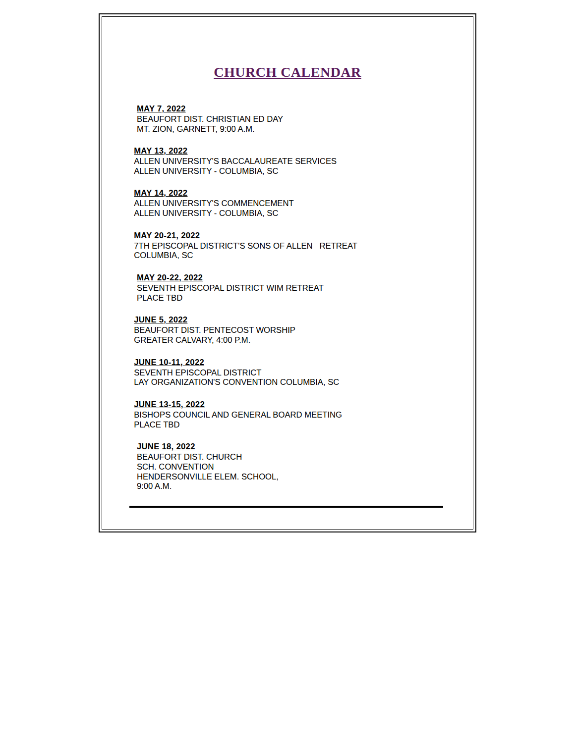CHURCH CALENDAR
MAY 7, 2022
BEAUFORT DIST. CHRISTIAN ED DAY MT. ZION, GARNETT, 9:00 A.M.
MAY 13, 2022
ALLEN UNIVERSITY'S BACCALAUREATE SERVICES ALLEN UNIVERSITY - COLUMBIA, SC
MAY 14, 2022
ALLEN UNIVERSITY'S COMMENCEMENT ALLEN UNIVERSITY - COLUMBIA, SC
MAY 20-21, 2022
7TH EPISCOPAL DISTRICT'S SONS OF ALLEN RETREAT COLUMBIA, SC
MAY 20-22, 2022
SEVENTH EPISCOPAL DISTRICT WIM RETREAT PLACE TBD
JUNE 5, 2022
BEAUFORT DIST. PENTECOST WORSHIP GREATER CALVARY, 4:00 P.M.
JUNE 10-11, 2022
SEVENTH EPISCOPAL DISTRICT LAY ORGANIZATION'S CONVENTION COLUMBIA, SC
JUNE 13-15, 2022
BISHOPS COUNCIL AND GENERAL BOARD MEETING PLACE TBD
JUNE 18, 2022
BEAUFORT DIST. CHURCH SCH. CONVENTION HENDERSONVILLE ELEM. SCHOOL, 9:00 A.M.